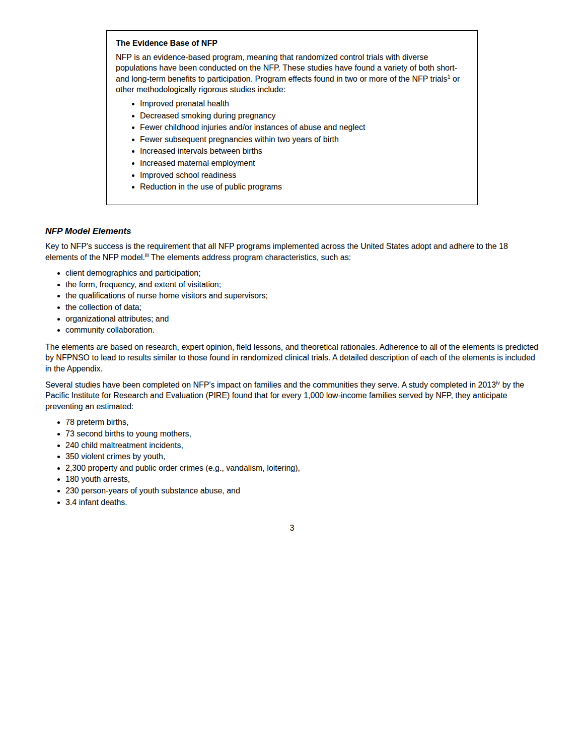The Evidence Base of NFP
NFP is an evidence-based program, meaning that randomized control trials with diverse populations have been conducted on the NFP. These studies have found a variety of both short- and long-term benefits to participation. Program effects found in two or more of the NFP trials1 or other methodologically rigorous studies include:
Improved prenatal health
Decreased smoking during pregnancy
Fewer childhood injuries and/or instances of abuse and neglect
Fewer subsequent pregnancies within two years of birth
Increased intervals between births
Increased maternal employment
Improved school readiness
Reduction in the use of public programs
NFP Model Elements
Key to NFP's success is the requirement that all NFP programs implemented across the United States adopt and adhere to the 18 elements of the NFP model.iii The elements address program characteristics, such as:
client demographics and participation;
the form, frequency, and extent of visitation;
the qualifications of nurse home visitors and supervisors;
the collection of data;
organizational attributes; and
community collaboration.
The elements are based on research, expert opinion, field lessons, and theoretical rationales. Adherence to all of the elements is predicted by NFPNSO to lead to results similar to those found in randomized clinical trials. A detailed description of each of the elements is included in the Appendix.
Several studies have been completed on NFP's impact on families and the communities they serve. A study completed in 2013iv by the Pacific Institute for Research and Evaluation (PIRE) found that for every 1,000 low-income families served by NFP, they anticipate preventing an estimated:
78 preterm births,
73 second births to young mothers,
240 child maltreatment incidents,
350 violent crimes by youth,
2,300 property and public order crimes (e.g., vandalism, loitering),
180 youth arrests,
230 person-years of youth substance abuse, and
3.4 infant deaths.
3